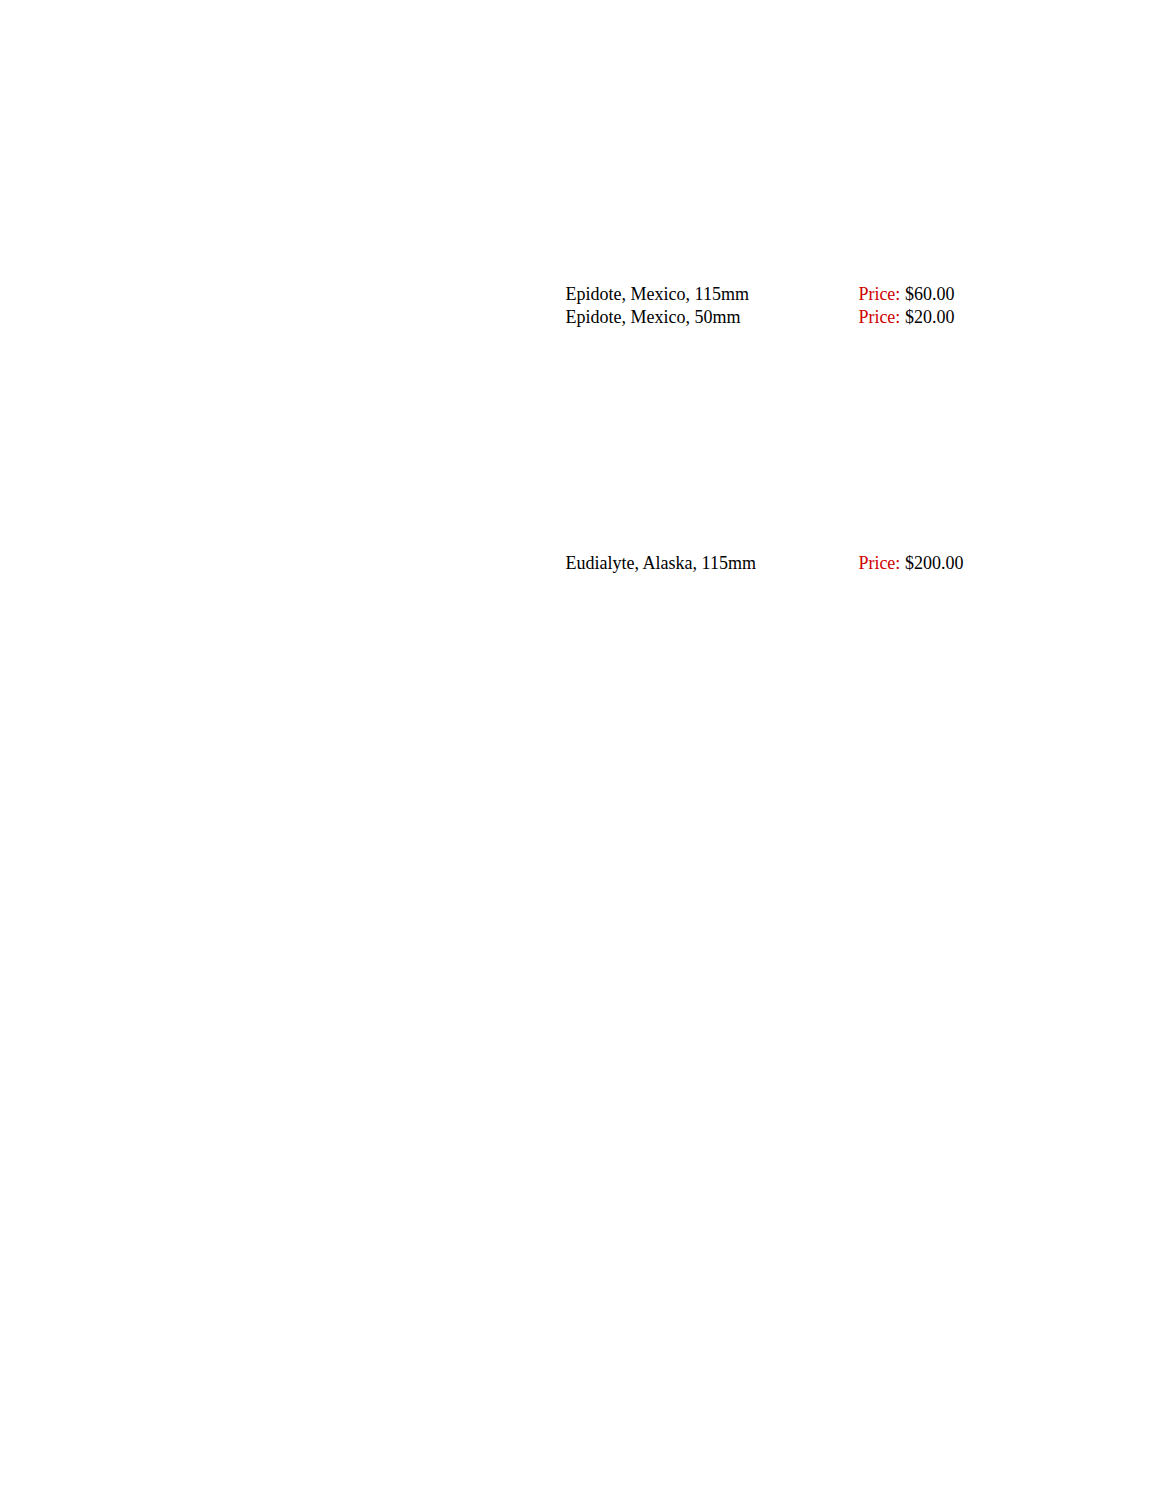Epidote, Mexico, 115mm
Epidote, Mexico, 50mm
Price: $60.00
Price: $20.00
Eudialyte, Alaska, 115mm
Price: $200.00